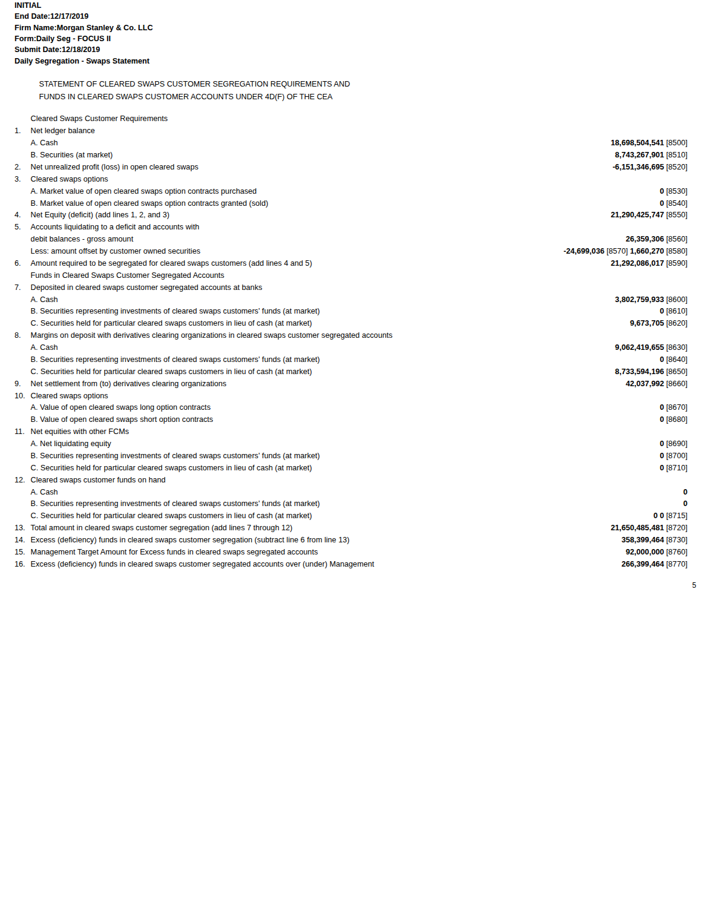INITIAL
End Date:12/17/2019
Firm Name:Morgan Stanley & Co. LLC
Form:Daily Seg - FOCUS II
Submit Date:12/18/2019
Daily Segregation - Swaps Statement
STATEMENT OF CLEARED SWAPS CUSTOMER SEGREGATION REQUIREMENTS AND
FUNDS IN CLEARED SWAPS CUSTOMER ACCOUNTS UNDER 4D(F) OF THE CEA
| | Cleared Swaps Customer Requirements | |
| 1. | Net ledger balance | |
| | A. Cash | 18,698,504,541 [8500] |
| | B. Securities (at market) | 8,743,267,901 [8510] |
| 2. | Net unrealized profit (loss) in open cleared swaps | -6,151,346,695 [8520] |
| 3. | Cleared swaps options | |
| | A. Market value of open cleared swaps option contracts purchased | 0 [8530] |
| | B. Market value of open cleared swaps option contracts granted (sold) | 0 [8540] |
| 4. | Net Equity (deficit) (add lines 1, 2, and 3) | 21,290,425,747 [8550] |
| 5. | Accounts liquidating to a deficit and accounts with | |
| | debit balances - gross amount | 26,359,306 [8560] |
| | Less: amount offset by customer owned securities | -24,699,036 [8570] 1,660,270 [8580] |
| 6. | Amount required to be segregated for cleared swaps customers (add lines 4 and 5) | 21,292,086,017 [8590] |
| | Funds in Cleared Swaps Customer Segregated Accounts | |
| 7. | Deposited in cleared swaps customer segregated accounts at banks | |
| | A. Cash | 3,802,759,933 [8600] |
| | B. Securities representing investments of cleared swaps customers' funds (at market) | 0 [8610] |
| | C. Securities held for particular cleared swaps customers in lieu of cash (at market) | 9,673,705 [8620] |
| 8. | Margins on deposit with derivatives clearing organizations in cleared swaps customer segregated accounts | |
| | A. Cash | 9,062,419,655 [8630] |
| | B. Securities representing investments of cleared swaps customers' funds (at market) | 0 [8640] |
| | C. Securities held for particular cleared swaps customers in lieu of cash (at market) | 8,733,594,196 [8650] |
| 9. | Net settlement from (to) derivatives clearing organizations | 42,037,992 [8660] |
| 10. | Cleared swaps options | |
| | A. Value of open cleared swaps long option contracts | 0 [8670] |
| | B. Value of open cleared swaps short option contracts | 0 [8680] |
| 11. | Net equities with other FCMs | |
| | A. Net liquidating equity | 0 [8690] |
| | B. Securities representing investments of cleared swaps customers' funds (at market) | 0 [8700] |
| | C. Securities held for particular cleared swaps customers in lieu of cash (at market) | 0 [8710] |
| 12. | Cleared swaps customer funds on hand | |
| | A. Cash | 0 |
| | B. Securities representing investments of cleared swaps customers' funds (at market) | 0 |
| | C. Securities held for particular cleared swaps customers in lieu of cash (at market) | 0 0 [8715] |
| 13. | Total amount in cleared swaps customer segregation (add lines 7 through 12) | 21,650,485,481 [8720] |
| 14. | Excess (deficiency) funds in cleared swaps customer segregation (subtract line 6 from line 13) | 358,399,464 [8730] |
| 15. | Management Target Amount for Excess funds in cleared swaps segregated accounts | 92,000,000 [8760] |
| 16. | Excess (deficiency) funds in cleared swaps customer segregated accounts over (under) Management | 266,399,464 [8770] |
5